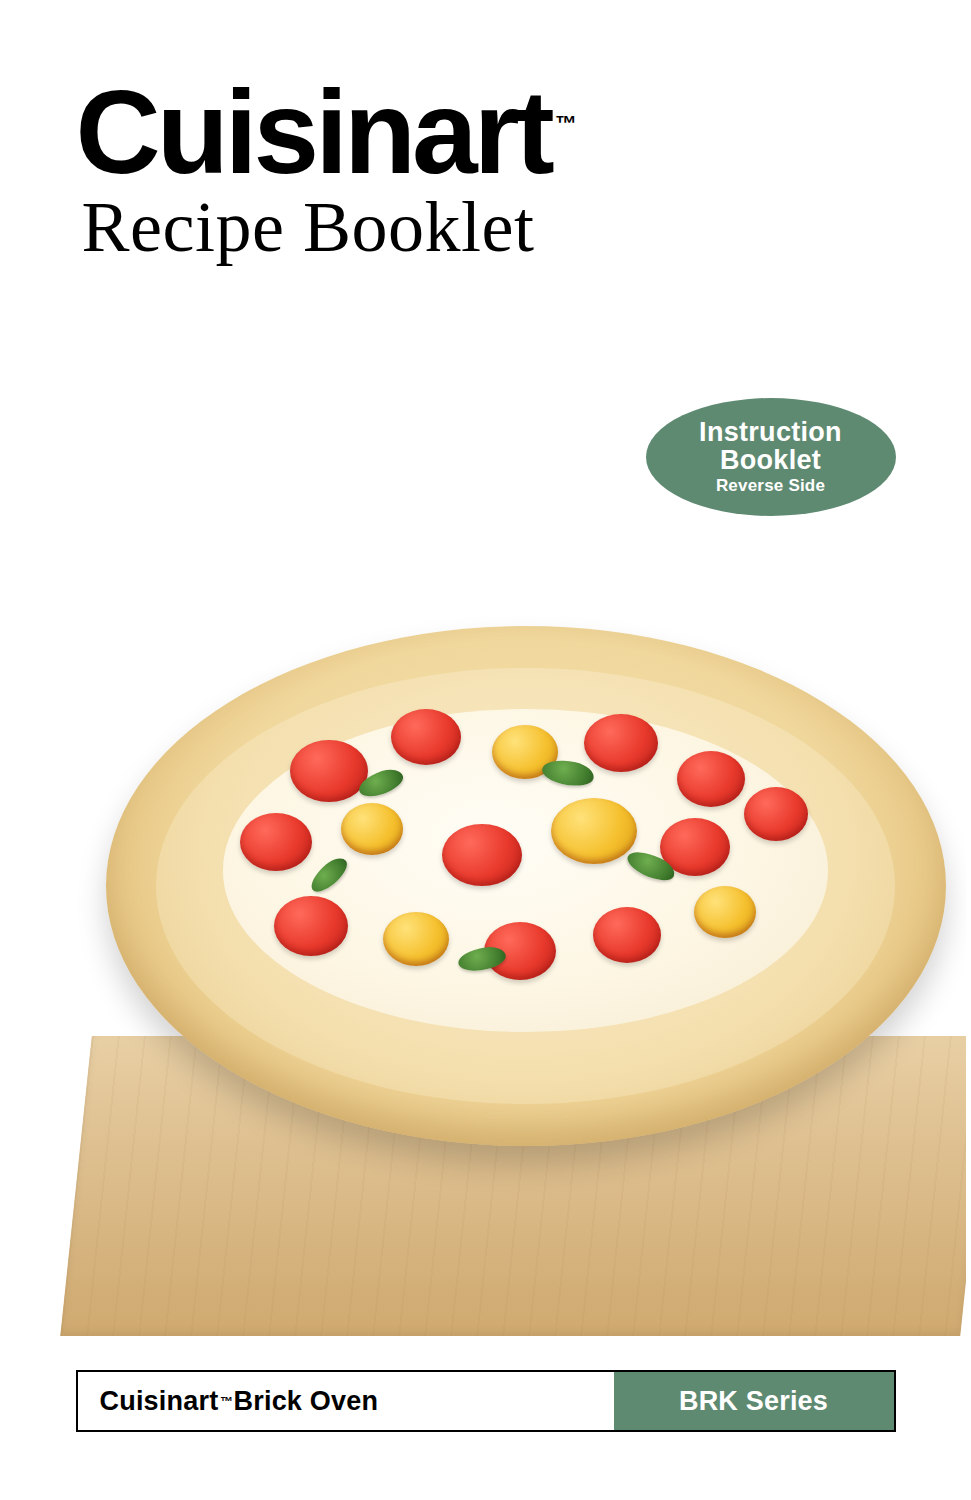Cuisinart™
Recipe Booklet
Instruction Booklet Reverse Side
Cuisinart™ Brick Oven
BRK Series